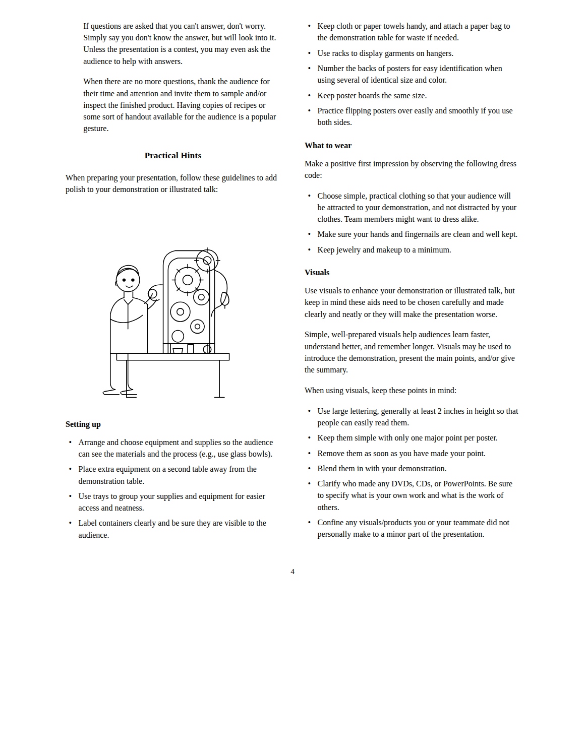If questions are asked that you can't answer, don't worry. Simply say you don't know the answer, but will look into it. Unless the presentation is a contest, you may even ask the audience to help with answers.
When there are no more questions, thank the audience for their time and attention and invite them to sample and/or inspect the finished product. Having copies of recipes or some sort of handout available for the audience is a popular gesture.
Practical Hints
When preparing your presentation, follow these guidelines to add polish to your demonstration or illustrated talk:
Setting up
Arrange and choose equipment and supplies so the audience can see the materials and the process (e.g., use glass bowls).
Place extra equipment on a second table away from the demonstration table.
Use trays to group your supplies and equipment for easier access and neatness.
Label containers clearly and be sure they are visible to the audience.
Keep cloth or paper towels handy, and attach a paper bag to the demonstration table for waste if needed.
Use racks to display garments on hangers.
Number the backs of posters for easy identification when using several of identical size and color.
Keep poster boards the same size.
Practice flipping posters over easily and smoothly if you use both sides.
What to wear
Make a positive first impression by observing the following dress code:
Choose simple, practical clothing so that your audience will be attracted to your demonstration, and not distracted by your clothes. Team members might want to dress alike.
Make sure your hands and fingernails are clean and well kept.
Keep jewelry and makeup to a minimum.
Visuals
Use visuals to enhance your demonstration or illustrated talk, but keep in mind these aids need to be chosen carefully and made clearly and neatly or they will make the presentation worse.
Simple, well-prepared visuals help audiences learn faster, understand better, and remember longer. Visuals may be used to introduce the demonstration, present the main points, and/or give the summary.
When using visuals, keep these points in mind:
Use large lettering, generally at least 2 inches in height so that people can easily read them.
Keep them simple with only one major point per poster.
Remove them as soon as you have made your point.
Blend them in with your demonstration.
Clarify who made any DVDs, CDs, or PowerPoints. Be sure to specify what is your own work and what is the work of others.
Confine any visuals/products you or your teammate did not personally make to a minor part of the presentation.
4